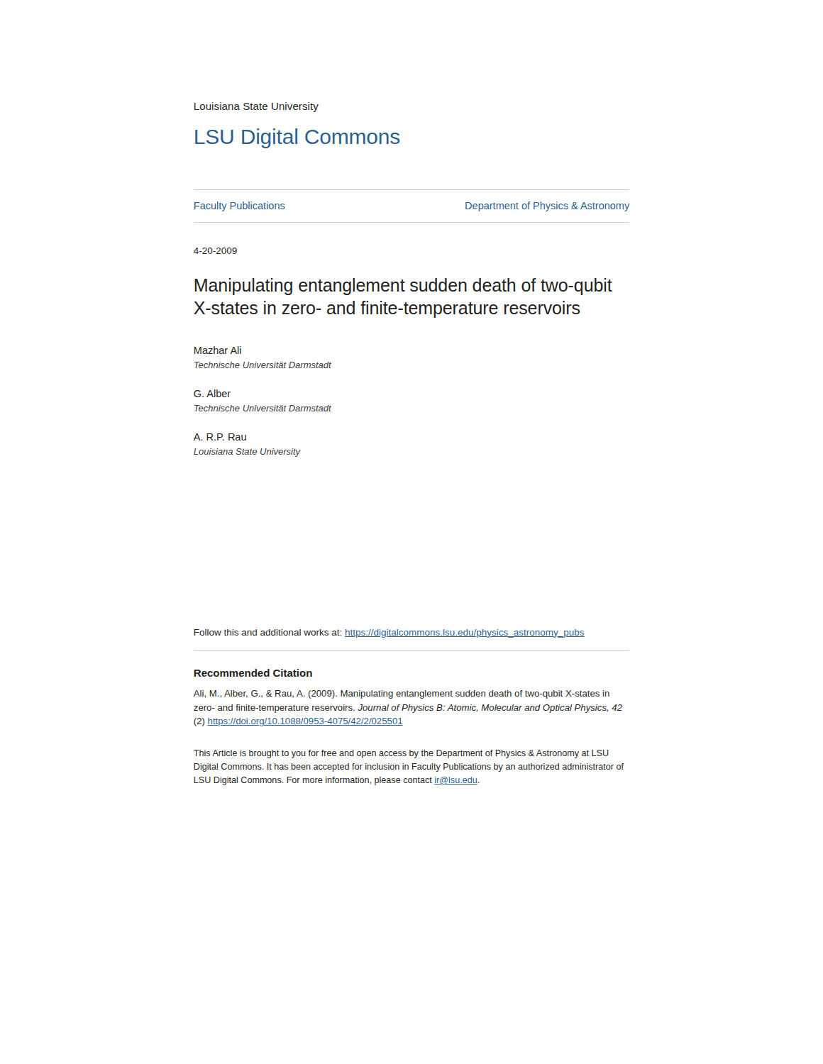Louisiana State University
LSU Digital Commons
Faculty Publications
Department of Physics & Astronomy
4-20-2009
Manipulating entanglement sudden death of two-qubit X-states in zero- and finite-temperature reservoirs
Mazhar Ali
Technische Universität Darmstadt
G. Alber
Technische Universität Darmstadt
A. R.P. Rau
Louisiana State University
Follow this and additional works at: https://digitalcommons.lsu.edu/physics_astronomy_pubs
Recommended Citation
Ali, M., Alber, G., & Rau, A. (2009). Manipulating entanglement sudden death of two-qubit X-states in zero- and finite-temperature reservoirs. Journal of Physics B: Atomic, Molecular and Optical Physics, 42 (2) https://doi.org/10.1088/0953-4075/42/2/025501
This Article is brought to you for free and open access by the Department of Physics & Astronomy at LSU Digital Commons. It has been accepted for inclusion in Faculty Publications by an authorized administrator of LSU Digital Commons. For more information, please contact ir@lsu.edu.